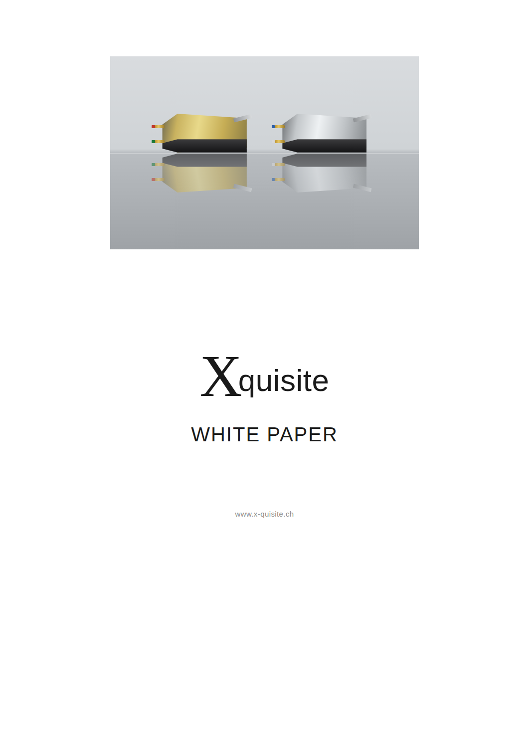Xquisite
WHITE PAPER
www.x-quisite.ch